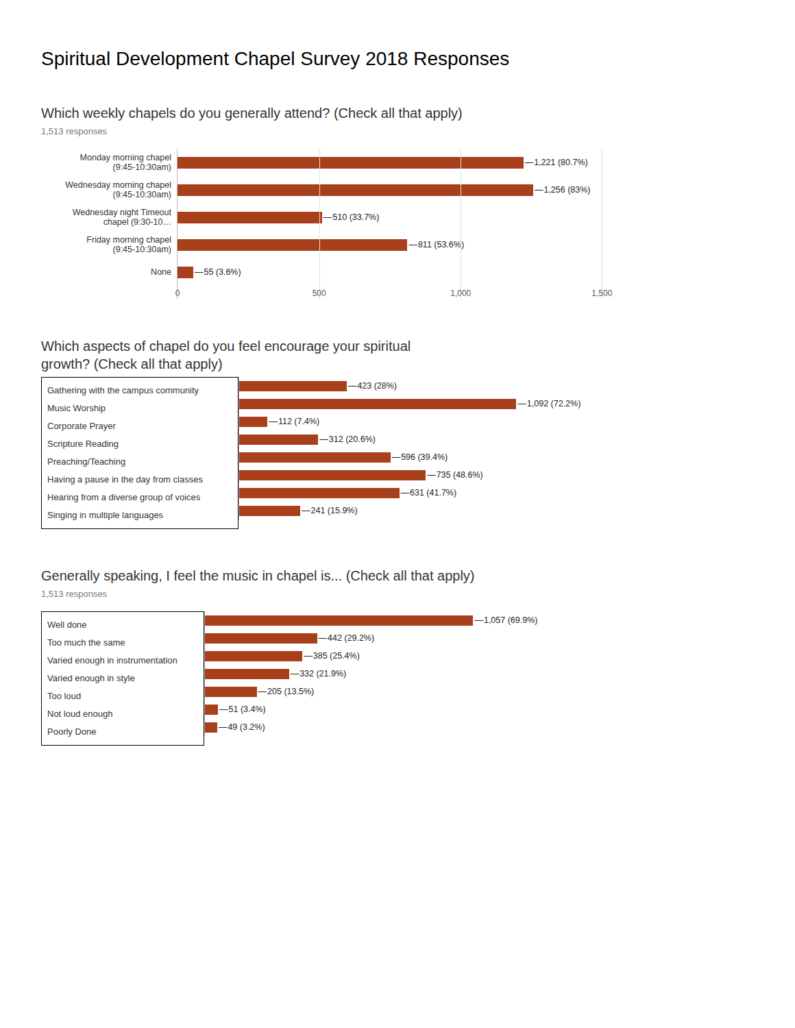Spiritual Development Chapel Survey 2018 Responses
Which weekly chapels do you generally attend? (Check all that apply)
1,513 responses
Monday morning chapel(9:45-10:30am)
Wednesday morning chapel(9:45-10:30am)
Wednesday night Timeout chapel (9:30-10…
Friday morning chapel(9:45-10:30am)
None
1,221 (80.7%)
1,256 (83%)
510 (33.7%)
811 (53.6%)
55 (3.6%)
0 500 1,000 1,500
Which aspects of chapel do you feel encourage your spiritual
growth? (Check all that apply)
Gathering with the campus community
Music Worship
Corporate Prayer
Scripture Reading
Preaching/Teaching
Having a pause in the day from classes
Hearing from a diverse group of voices
Singing in multiple languages
423 (28%)
1,092 (72.2%)
112 (7.4%)
312 (20.6%)
596 (39.4%)
735 (48.6%)
631 (41.7%)
241 (15.9%)
Generally speaking, I feel the music in chapel is... (Check all that apply)
1,513 responses
Well done
Too much the same
Varied enough in instrumentation
Varied enough in style
Too loud
Not loud enough
Poorly Done
1,057 (69.9%)
442 (29.2%)
385 (25.4%)
332 (21.9%)
205 (13.5%)
51 (3.4%)
49 (3.2%)